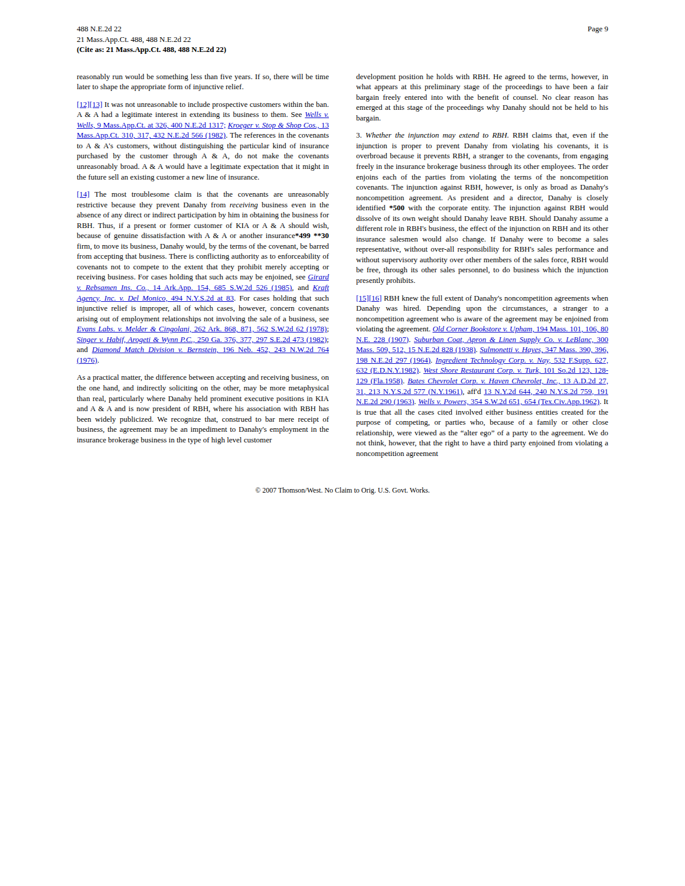488 N.E.2d 22
Page 9
21 Mass.App.Ct. 488, 488 N.E.2d 22
(Cite as: 21 Mass.App.Ct. 488, 488 N.E.2d 22)
reasonably run would be something less than five years. If so, there will be time later to shape the appropriate form of injunctive relief.
[12][13] It was not unreasonable to include prospective customers within the ban. A & A had a legitimate interest in extending its business to them. See Wells v. Wells, 9 Mass.App.Ct. at 326, 400 N.E.2d 1317; Kroeger v. Stop & Shop Cos., 13 Mass.App.Ct. 310, 317, 432 N.E.2d 566 (1982). The references in the covenants to A & A's customers, without distinguishing the particular kind of insurance purchased by the customer through A & A, do not make the covenants unreasonably broad. A & A would have a legitimate expectation that it might in the future sell an existing customer a new line of insurance.
[14] The most troublesome claim is that the covenants are unreasonably restrictive because they prevent Danahy from receiving business even in the absence of any direct or indirect participation by him in obtaining the business for RBH. Thus, if a present or former customer of KIA or A & A should wish, because of genuine dissatisfaction with A & A or another insurance*499 **30 firm, to move its business, Danahy would, by the terms of the covenant, be barred from accepting that business. There is conflicting authority as to enforceability of covenants not to compete to the extent that they prohibit merely accepting or receiving business. For cases holding that such acts may be enjoined, see Girard v. Rebsamen Ins. Co., 14 Ark.App. 154, 685 S.W.2d 526 (1985), and Kraft Agency, Inc. v. Del Monico, 494 N.Y.S.2d at 83. For cases holding that such injunctive relief is improper, all of which cases, however, concern covenants arising out of employment relationships not involving the sale of a business, see Evans Labs. v. Melder & Cingolani, 262 Ark. 868, 871, 562 S.W.2d 62 (1978); Singer v. Habif, Arogeti & Wynn P.C., 250 Ga. 376, 377, 297 S.E.2d 473 (1982); and Diamond Match Division v. Bernstein, 196 Neb. 452, 243 N.W.2d 764 (1976).
As a practical matter, the difference between accepting and receiving business, on the one hand, and indirectly soliciting on the other, may be more metaphysical than real, particularly where Danahy held prominent executive positions in KIA and A & A and is now president of RBH, where his association with RBH has been widely publicized. We recognize that, construed to bar mere receipt of business, the agreement may be an impediment to Danahy's employment in the insurance brokerage business in the type of high level customer
development position he holds with RBH. He agreed to the terms, however, in what appears at this preliminary stage of the proceedings to have been a fair bargain freely entered into with the benefit of counsel. No clear reason has emerged at this stage of the proceedings why Danahy should not be held to his bargain.
3. Whether the injunction may extend to RBH. RBH claims that, even if the injunction is proper to prevent Danahy from violating his covenants, it is overbroad because it prevents RBH, a stranger to the covenants, from engaging freely in the insurance brokerage business through its other employees. The order enjoins each of the parties from violating the terms of the noncompetition covenants. The injunction against RBH, however, is only as broad as Danahy's noncompetition agreement. As president and a director, Danahy is closely identified *500 with the corporate entity. The injunction against RBH would dissolve of its own weight should Danahy leave RBH. Should Danahy assume a different role in RBH's business, the effect of the injunction on RBH and its other insurance salesmen would also change. If Danahy were to become a sales representative, without over-all responsibility for RBH's sales performance and without supervisory authority over other members of the sales force, RBH would be free, through its other sales personnel, to do business which the injunction presently prohibits.
[15][16] RBH knew the full extent of Danahy's noncompetition agreements when Danahy was hired. Depending upon the circumstances, a stranger to a noncompetition agreement who is aware of the agreement may be enjoined from violating the agreement. Old Corner Bookstore v. Upham, 194 Mass. 101, 106, 80 N.E. 228 (1907). Suburban Coat, Apron & Linen Supply Co. v. LeBlanc, 300 Mass. 509, 512, 15 N.E.2d 828 (1938). Sulmonetti v. Hayes, 347 Mass. 390, 396, 198 N.E.2d 297 (1964). Ingredient Technology Corp. v. Nay, 532 F.Supp. 627, 632 (E.D.N.Y.1982). West Shore Restaurant Corp. v. Turk, 101 So.2d 123, 128-129 (Fla.1958). Bates Chevrolet Corp. v. Haven Chevrolet, Inc., 13 A.D.2d 27, 31, 213 N.Y.S.2d 577 (N.Y.1961), aff'd 13 N.Y.2d 644, 240 N.Y.S.2d 759, 191 N.E.2d 290 (1963). Wells v. Powers, 354 S.W.2d 651, 654 (Tex.Civ.App.1962). It is true that all the cases cited involved either business entities created for the purpose of competing, or parties who, because of a family or other close relationship, were viewed as the “alter ego” of a party to the agreement. We do not think, however, that the right to have a third party enjoined from violating a noncompetition agreement
© 2007 Thomson/West. No Claim to Orig. U.S. Govt. Works.